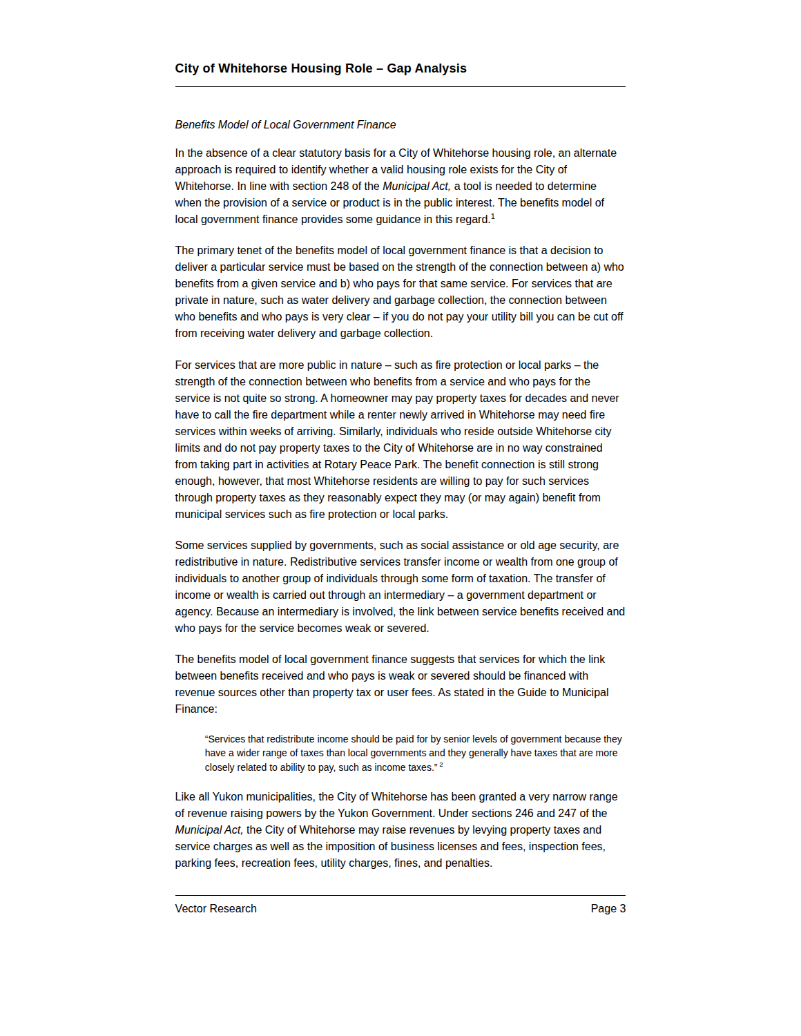City of Whitehorse Housing Role – Gap Analysis
Benefits Model of Local Government Finance
In the absence of a clear statutory basis for a City of Whitehorse housing role, an alternate approach is required to identify whether a valid housing role exists for the City of Whitehorse. In line with section 248 of the Municipal Act, a tool is needed to determine when the provision of a service or product is in the public interest. The benefits model of local government finance provides some guidance in this regard.1
The primary tenet of the benefits model of local government finance is that a decision to deliver a particular service must be based on the strength of the connection between a) who benefits from a given service and b) who pays for that same service. For services that are private in nature, such as water delivery and garbage collection, the connection between who benefits and who pays is very clear – if you do not pay your utility bill you can be cut off from receiving water delivery and garbage collection.
For services that are more public in nature – such as fire protection or local parks – the strength of the connection between who benefits from a service and who pays for the service is not quite so strong. A homeowner may pay property taxes for decades and never have to call the fire department while a renter newly arrived in Whitehorse may need fire services within weeks of arriving. Similarly, individuals who reside outside Whitehorse city limits and do not pay property taxes to the City of Whitehorse are in no way constrained from taking part in activities at Rotary Peace Park. The benefit connection is still strong enough, however, that most Whitehorse residents are willing to pay for such services through property taxes as they reasonably expect they may (or may again) benefit from municipal services such as fire protection or local parks.
Some services supplied by governments, such as social assistance or old age security, are redistributive in nature. Redistributive services transfer income or wealth from one group of individuals to another group of individuals through some form of taxation. The transfer of income or wealth is carried out through an intermediary – a government department or agency. Because an intermediary is involved, the link between service benefits received and who pays for the service becomes weak or severed.
The benefits model of local government finance suggests that services for which the link between benefits received and who pays is weak or severed should be financed with revenue sources other than property tax or user fees. As stated in the Guide to Municipal Finance:
“Services that redistribute income should be paid for by senior levels of government because they have a wider range of taxes than local governments and they generally have taxes that are more closely related to ability to pay, such as income taxes.” 2
Like all Yukon municipalities, the City of Whitehorse has been granted a very narrow range of revenue raising powers by the Yukon Government. Under sections 246 and 247 of the Municipal Act, the City of Whitehorse may raise revenues by levying property taxes and service charges as well as the imposition of business licenses and fees, inspection fees, parking fees, recreation fees, utility charges, fines, and penalties.
Vector Research
Page 3